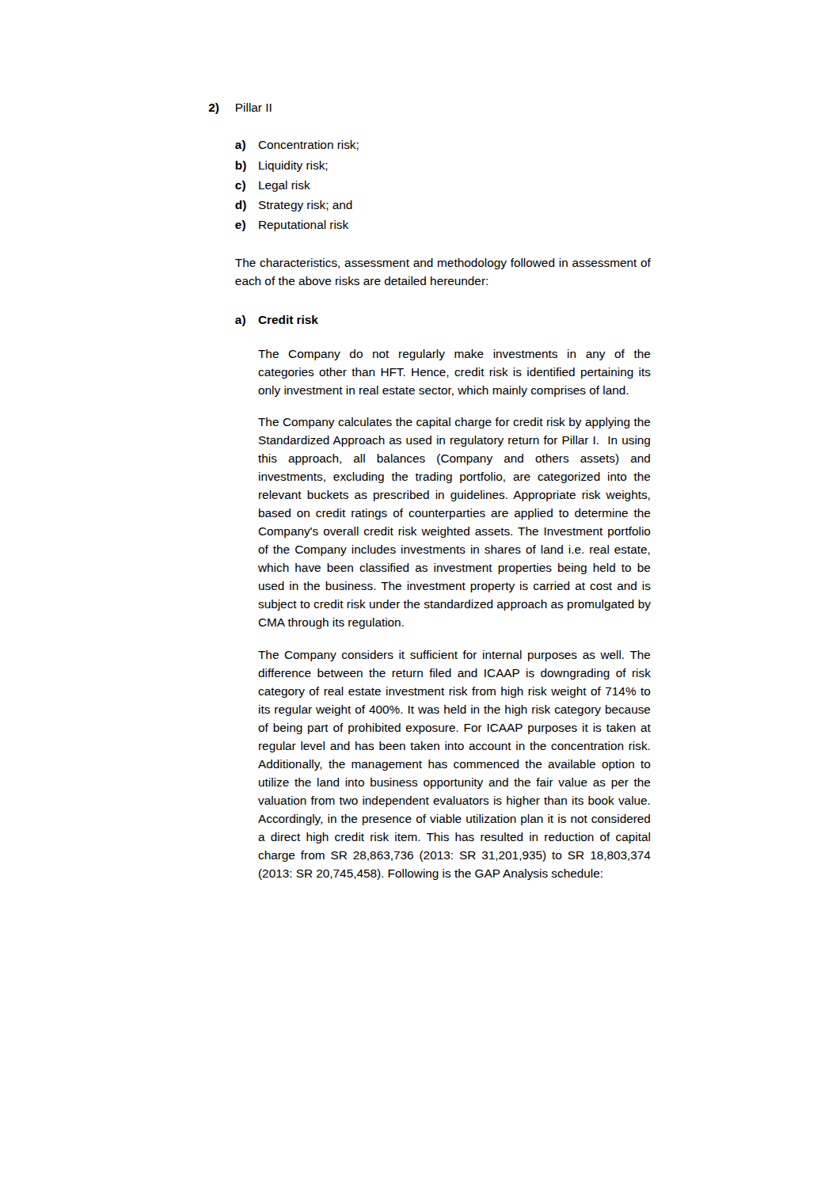2) Pillar II
a) Concentration risk;
b) Liquidity risk;
c) Legal risk
d) Strategy risk; and
e) Reputational risk
The characteristics, assessment and methodology followed in assessment of each of the above risks are detailed hereunder:
a) Credit risk
The Company do not regularly make investments in any of the categories other than HFT. Hence, credit risk is identified pertaining its only investment in real estate sector, which mainly comprises of land.
The Company calculates the capital charge for credit risk by applying the Standardized Approach as used in regulatory return for Pillar I. In using this approach, all balances (Company and others assets) and investments, excluding the trading portfolio, are categorized into the relevant buckets as prescribed in guidelines. Appropriate risk weights, based on credit ratings of counterparties are applied to determine the Company's overall credit risk weighted assets. The Investment portfolio of the Company includes investments in shares of land i.e. real estate, which have been classified as investment properties being held to be used in the business. The investment property is carried at cost and is subject to credit risk under the standardized approach as promulgated by CMA through its regulation.
The Company considers it sufficient for internal purposes as well. The difference between the return filed and ICAAP is downgrading of risk category of real estate investment risk from high risk weight of 714% to its regular weight of 400%. It was held in the high risk category because of being part of prohibited exposure. For ICAAP purposes it is taken at regular level and has been taken into account in the concentration risk. Additionally, the management has commenced the available option to utilize the land into business opportunity and the fair value as per the valuation from two independent evaluators is higher than its book value. Accordingly, in the presence of viable utilization plan it is not considered a direct high credit risk item. This has resulted in reduction of capital charge from SR 28,863,736 (2013: SR 31,201,935) to SR 18,803,374 (2013: SR 20,745,458). Following is the GAP Analysis schedule: